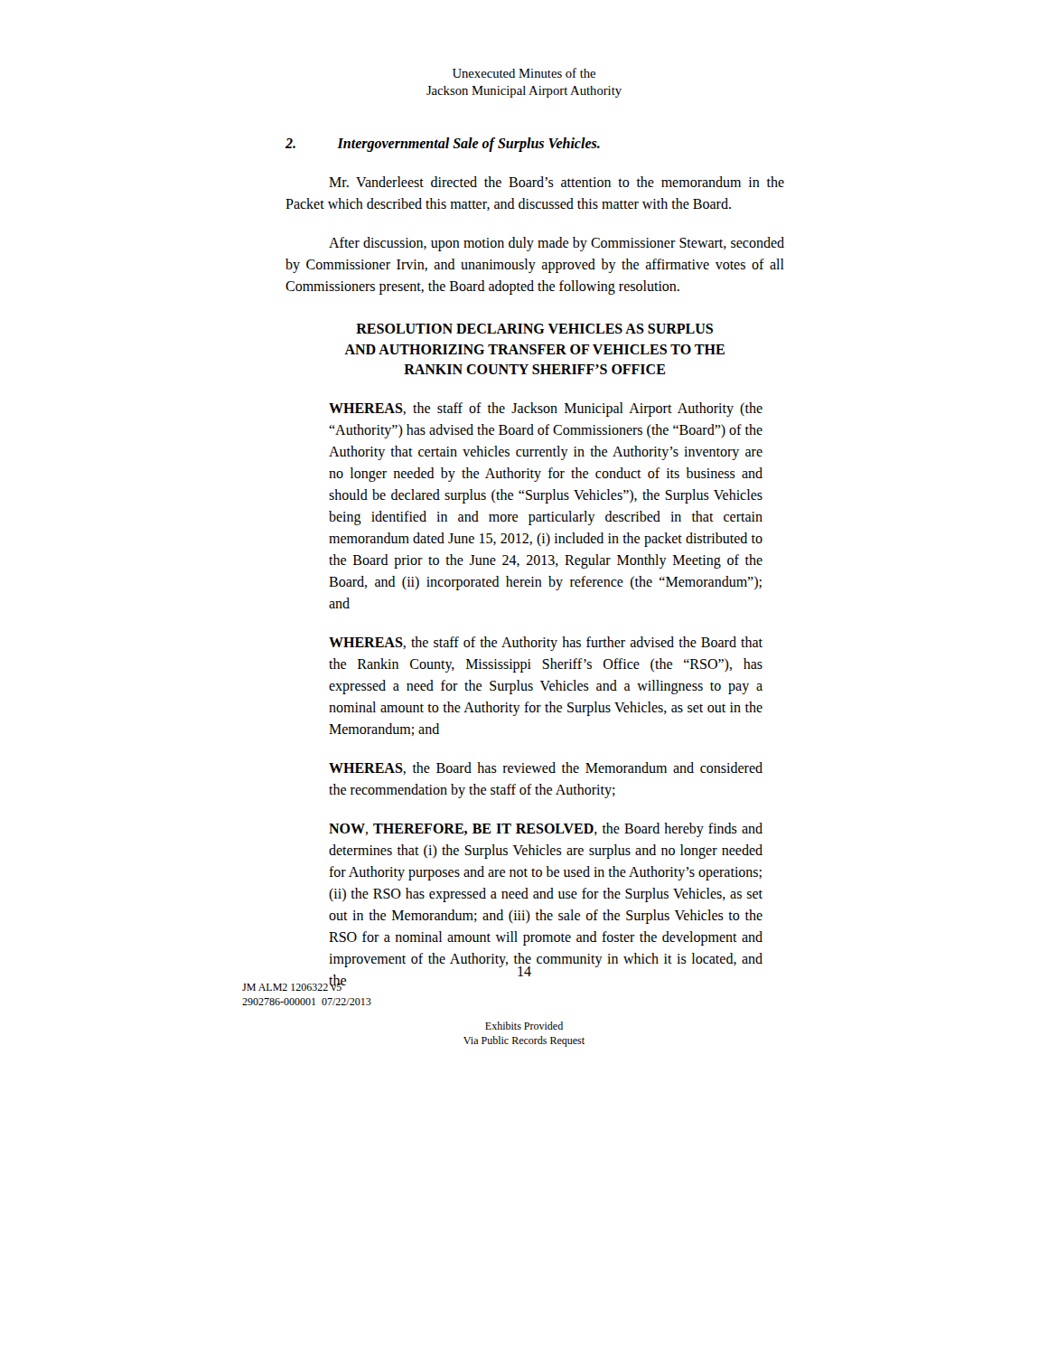Unexecuted Minutes of the
Jackson Municipal Airport Authority
2.
Intergovernmental Sale of Surplus Vehicles.
Mr. Vanderleest directed the Board’s attention to the memorandum in the Packet which described this matter, and discussed this matter with the Board.
After discussion, upon motion duly made by Commissioner Stewart, seconded by Commissioner Irvin, and unanimously approved by the affirmative votes of all Commissioners present, the Board adopted the following resolution.
RESOLUTION DECLARING VEHICLES AS SURPLUS
AND AUTHORIZING TRANSFER OF VEHICLES TO THE
RANKIN COUNTY SHERIFF’S OFFICE
WHEREAS, the staff of the Jackson Municipal Airport Authority (the “Authority”) has advised the Board of Commissioners (the “Board”) of the Authority that certain vehicles currently in the Authority’s inventory are no longer needed by the Authority for the conduct of its business and should be declared surplus (the “Surplus Vehicles”), the Surplus Vehicles being identified in and more particularly described in that certain memorandum dated June 15, 2012, (i) included in the packet distributed to the Board prior to the June 24, 2013, Regular Monthly Meeting of the Board, and (ii) incorporated herein by reference (the “Memorandum”); and
WHEREAS, the staff of the Authority has further advised the Board that the Rankin County, Mississippi Sheriff’s Office (the “RSO”), has expressed a need for the Surplus Vehicles and a willingness to pay a nominal amount to the Authority for the Surplus Vehicles, as set out in the Memorandum; and
WHEREAS, the Board has reviewed the Memorandum and considered the recommendation by the staff of the Authority;
NOW, THEREFORE, BE IT RESOLVED, the Board hereby finds and determines that (i) the Surplus Vehicles are surplus and no longer needed for Authority purposes and are not to be used in the Authority’s operations; (ii) the RSO has expressed a need and use for the Surplus Vehicles, as set out in the Memorandum; and (iii) the sale of the Surplus Vehicles to the RSO for a nominal amount will promote and foster the development and improvement of the Authority, the community in which it is located, and the
14
JM ALM2 1206322 v5
2902786-000001 07/22/2013
Exhibits Provided
Via Public Records Request